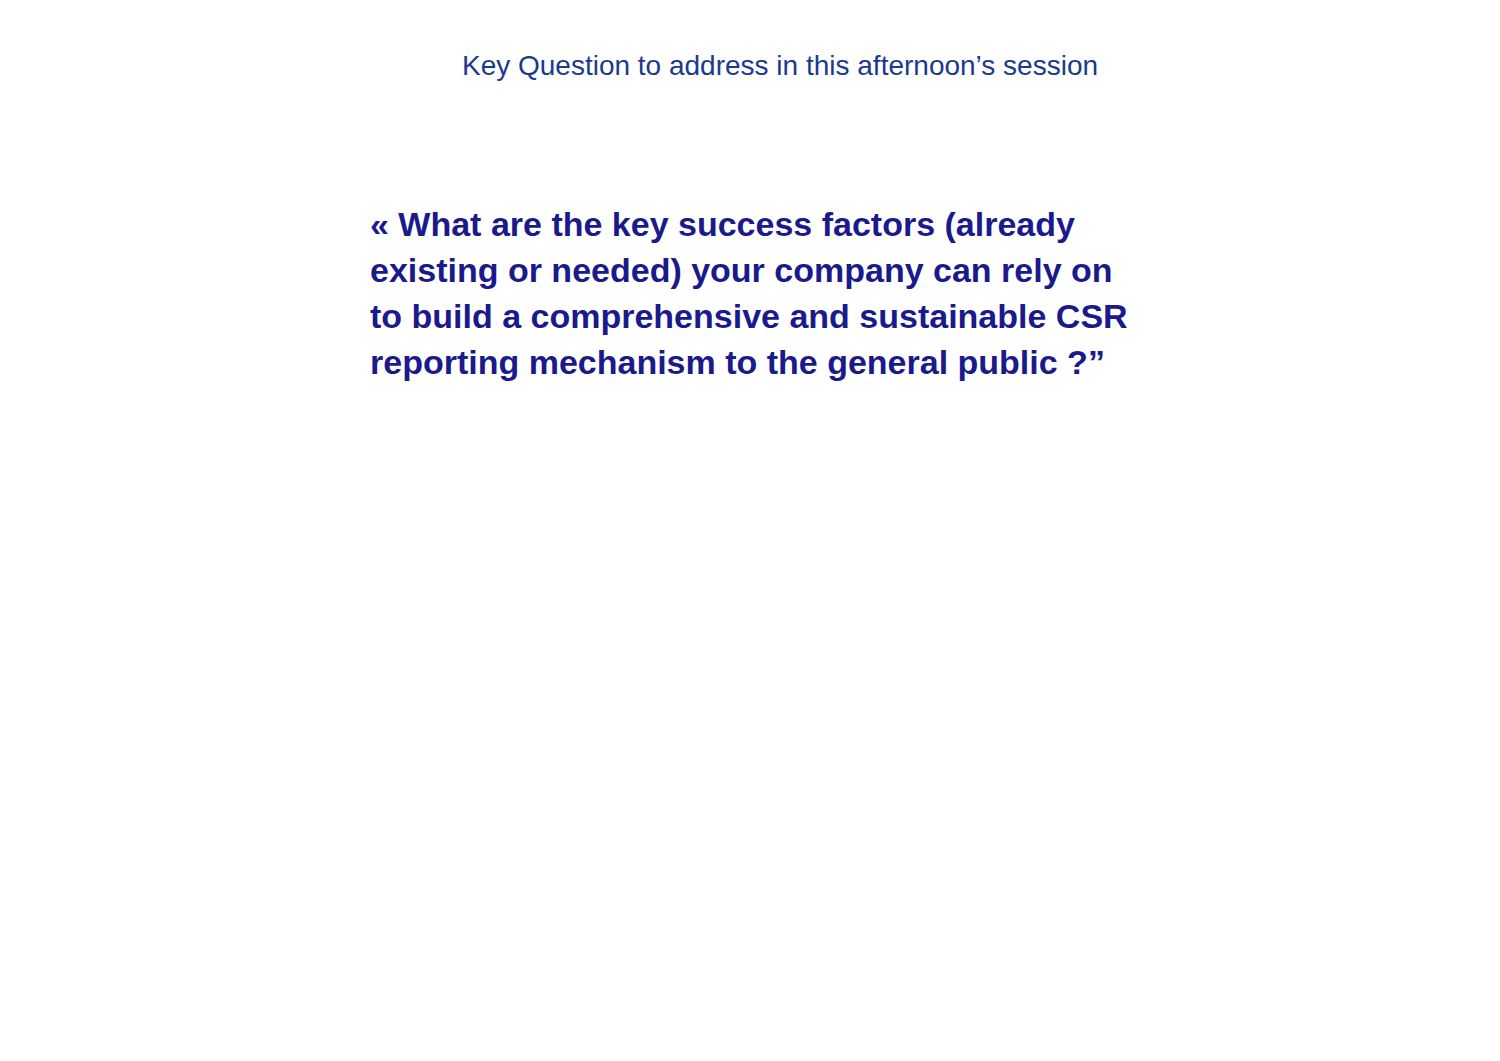Key Question to address in this afternoon’s session
« What are the key success factors (already existing or needed) your company can rely on to build a comprehensive and sustainable CSR reporting mechanism to the general public ?”